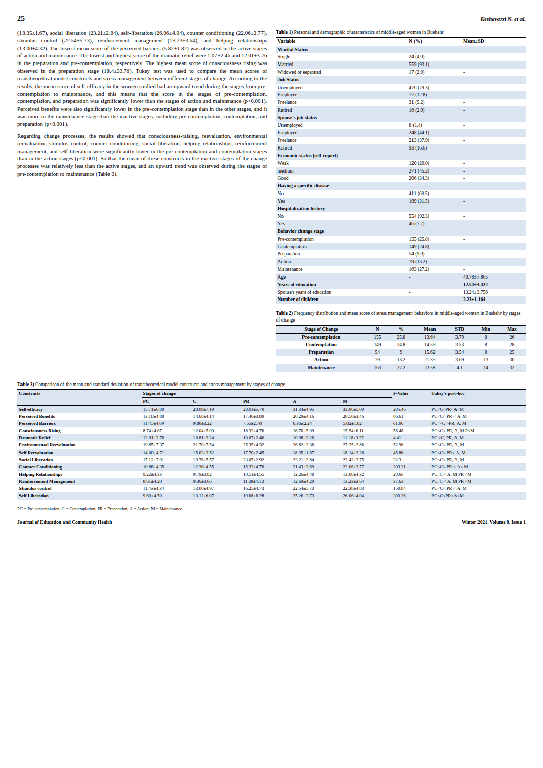25 Keshavarzi N. et al.
(18.35±1.67), social liberation (23.21±2.84), self-liberation (26.06±4.04), counter conditioning (22.06±3.77), stimulus control (22.54±5.73), reinforcement management (13.23±3.64), and helping relationships (13.00±4.32). The lowest mean score of the perceived barriers (5.82±1.82) was observed in the active stages of action and maintenance. The lowest and highest score of the dramatic relief were 1.07±2.46 and 12.01±3.76 in the preparation and pre-contemplation, respectively. The highest mean score of consciousness rising was observed in the preparation stage (18.4±33.76). Tukey test was used to compare the mean scores of transtheoretical model constructs and stress management between different stages of change. According to the results, the mean score of self-efficacy in the women studied had an upward trend during the stages from pre-contemplation to maintenance, and this means that the score in the stages of pre-contemplation, contemplation, and preparation was significantly lower than the stages of action and maintenance (p<0.001). Perceived benefits were also significantly lower in the pre-contemplation stage than in the other stages, and it was more in the maintenance stage than the inactive stages, including pre-contemplation, contemplation, and preparation (p<0.001).
Regarding change processes, the results showed that consciousness-raising, reevaluation, environmental reevaluation, stimulus control, counter conditioning, social liberation, helping relationships, reinforcement management, and self-liberation were significantly lower in the pre-contemplation and contemplation stages than in the action stages (p<0.001). So that the mean of these constructs in the inactive stages of the change processes was relatively less than the active stages, and an upward trend was observed during the stages of pre-contemplation to maintenance (Table 3).
Table 1) Personal and demographic characteristics of middle-aged women in Bushehr
| Variable | N (%) | Mean±SD |
| --- | --- | --- |
| Marital Status |
| Single | 24 (4.0) | - |
| Married | 559 (93.1) | - |
| Widowed or separated | 17 (2.9) | - |
| Job Status |
| Unemployed | 476 (79.3) | - |
| Employee | 77 (12.8) | - |
| Freelance | 31 (5.2) | - |
| Retired | 16 (2.0) | - |
| Spouse's job status |
| Unemployed | 8 (1.4) | - |
| Employee | 248 (44.1) | - |
| Freelance | 213 (37.9) | - |
| Retired | 93 (16.6) | - |
| Economic status (self-report) |
| Weak | 120 (20.0) | - |
| medium | 271 (45.2) | - |
| Good | 206 (34.3) | - |
| Having a specific disease |
| No | 411 (68.5) | - |
| Yes | 189 (31.5) | - |
| Hospitalization history |
| No | 554 (92.3) | - |
| Yes | 46 (7.7) | - |
| Behavior change stage |
| Pre-contemplation | 155 (25.8) | - |
| Contemplation | 149 (24.8) | - |
| Preparation | 54 (9.0) | - |
| Action | 79 (13.2) | - |
| Maintenance | 163 (27.2) | - |
| Age | - | 40.78±7.865 |
| Years of education | - | 12.54±3.422 |
| Spouse's years of education | - | 13.24±3.756 |
| Number of children | - | 2.23±1.164 |
Table 2) Frequency distribution and mean score of stress management behaviors in middle-aged women in Bushehr by stages of change
| Stage of Change | N | % | Mean | STD | Min | Max |
| --- | --- | --- | --- | --- | --- | --- |
| Pre-contemplation | 155 | 25.8 | 13.64 | 3.79 | 8 | 26 |
| Contemplation | 149 | 24.8 | 14.59 | 3.53 | 8 | 28 |
| Preparation | 54 | 9 | 15.62 | 3.54 | 8 | 25 |
| Action | 79 | 13.2 | 21.35 | 3.69 | 13 | 30 |
| Maintenance | 163 | 27.2 | 22.58 | 4.1 | 14 | 32 |
Table 3) Comparison of the mean and standard deviation of transtheoretical model constructs and stress management by stages of change
| Constructs | Stages of change | F-Value | Tukey's post-hoc |
| --- | --- | --- | --- |
| PC | C | PR | A | M |
| Self-efficacy | 15.71±6.80 | 20.09±7.19 | 28.01±5.70 | 31.34±4.95 | 33.06±5.09 | 205.46 | PC<C<PR<A<M |
| Perceived Benefits | 13.18±4.88 | 14.68±4.14 | 17.46±3.89 | 20.29±4.16 | 20.58±3.46 | 86.61 | PC<C< PR < A, M |
| Perceived Barriers | 11.45±4.09 | 9.80±3.22 | 7.55±2.78 | 6.36±2.24 | 5.82±1.82 | 61.06 | PC > C >PR, A, M |
| Consciousness Rising | 8.74±4.67 | 12.04±5.09 | 18.33±4.76 | 16.70±5.99 | 15.54±6.11 | 56.48 | PC<C< PR, A, M P<M |
| Dramatic Relief | 12.01±3.76 | 10.81±3.24 | 10.07±2.46 | 10.98±3.26 | 11.18±3.27 | 4.41 | PC >C, PR, A, M |
| Environmental Reevaluation | 19.85±7.37 | 21.70±7.54 | 25.35±4.32 | 26.82±3.36 | 27.25±2.86 | 52.96 | PC<C< PR, A, M |
| Self Reevaluation | 14.00±4.71 | 15.03±3.52 | 17.70±2.45 | 18.35±1.67 | 18.14±2.28 | 45.86 | PC<C< PR< A, M |
| Social Liberation | 17.12±7.01 | 19.76±5.57 | 23.05±2.92 | 23.21±2.84 | 22.42±3.75 | 32.3 | PC<C< PR, A, M |
| Counter Conditioning | 10.86±4.35 | 12.36±4.55 | 15.33±4.70 | 21.43±3.69 | 22.06±3.77 | 203.21 | PC<C< PR < A< M |
| Helping Relationships | 9.22±4.33 | 9.79±3.82 | 10.51±4.55 | 12.26±4.48 | 13.00±4.32 | 20.66 | PC, C < A, M PR <M |
| Reinforcement Management | 8.61±4.20 | 9.36±3.66 | 11.38±4.13 | 12.69±4.20 | 13.23±3.64 | 37.63 | PC, C < A, M PR <M |
| Stimulus control | 11.43±4.34 | 13.00±4.97 | 16.25±4.73 | 22.54±5.73 | 22.38±4.83 | 150.84 | PC<C< PR < A, M |
| Self Liberation | 9.60±4.50 | 13.12±6.07 | 19.68±6.28 | 25.26±3.73 | 26.06±4.04 | 303.26 | PC<C<PR<A<M |
PC = Pre-contemplation; C = Contemplation; PR = Preparation; A = Action; M = Maintenance
Journal of Education and Community Health Winter 2021, Volume 8, Issue 1